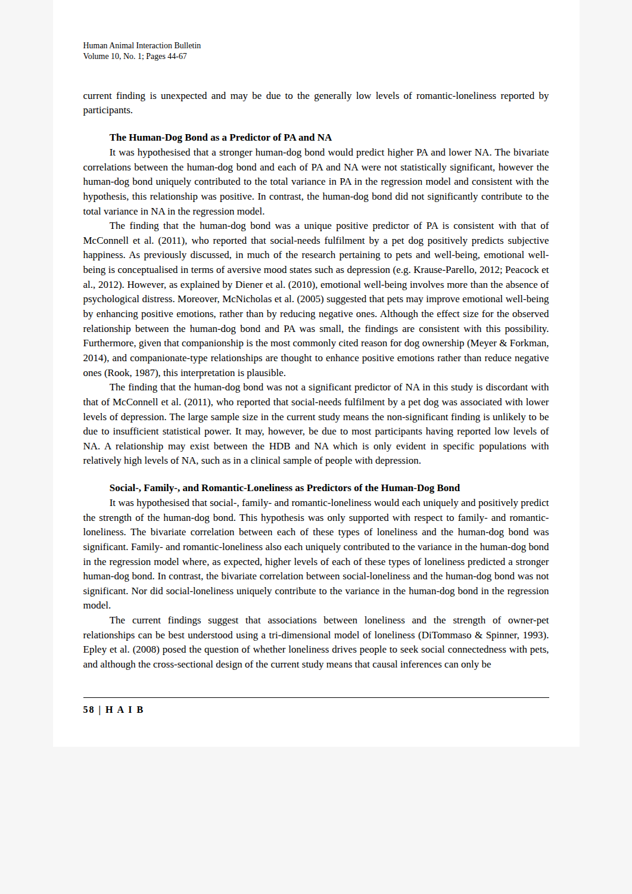Human Animal Interaction Bulletin
Volume 10, No. 1; Pages 44-67
current finding is unexpected and may be due to the generally low levels of romantic-loneliness reported by participants.
The Human-Dog Bond as a Predictor of PA and NA
It was hypothesised that a stronger human-dog bond would predict higher PA and lower NA. The bivariate correlations between the human-dog bond and each of PA and NA were not statistically significant, however the human-dog bond uniquely contributed to the total variance in PA in the regression model and consistent with the hypothesis, this relationship was positive. In contrast, the human-dog bond did not significantly contribute to the total variance in NA in the regression model.
The finding that the human-dog bond was a unique positive predictor of PA is consistent with that of McConnell et al. (2011), who reported that social-needs fulfilment by a pet dog positively predicts subjective happiness. As previously discussed, in much of the research pertaining to pets and well-being, emotional well-being is conceptualised in terms of aversive mood states such as depression (e.g. Krause-Parello, 2012; Peacock et al., 2012). However, as explained by Diener et al. (2010), emotional well-being involves more than the absence of psychological distress. Moreover, McNicholas et al. (2005) suggested that pets may improve emotional well-being by enhancing positive emotions, rather than by reducing negative ones. Although the effect size for the observed relationship between the human-dog bond and PA was small, the findings are consistent with this possibility. Furthermore, given that companionship is the most commonly cited reason for dog ownership (Meyer & Forkman, 2014), and companionate-type relationships are thought to enhance positive emotions rather than reduce negative ones (Rook, 1987), this interpretation is plausible.
The finding that the human-dog bond was not a significant predictor of NA in this study is discordant with that of McConnell et al. (2011), who reported that social-needs fulfilment by a pet dog was associated with lower levels of depression. The large sample size in the current study means the non-significant finding is unlikely to be due to insufficient statistical power. It may, however, be due to most participants having reported low levels of NA. A relationship may exist between the HDB and NA which is only evident in specific populations with relatively high levels of NA, such as in a clinical sample of people with depression.
Social-, Family-, and Romantic-Loneliness as Predictors of the Human-Dog Bond
It was hypothesised that social-, family- and romantic-loneliness would each uniquely and positively predict the strength of the human-dog bond. This hypothesis was only supported with respect to family- and romantic-loneliness. The bivariate correlation between each of these types of loneliness and the human-dog bond was significant. Family- and romantic-loneliness also each uniquely contributed to the variance in the human-dog bond in the regression model where, as expected, higher levels of each of these types of loneliness predicted a stronger human-dog bond. In contrast, the bivariate correlation between social-loneliness and the human-dog bond was not significant. Nor did social-loneliness uniquely contribute to the variance in the human-dog bond in the regression model.
The current findings suggest that associations between loneliness and the strength of owner-pet relationships can be best understood using a tri-dimensional model of loneliness (DiTommaso & Spinner, 1993). Epley et al. (2008) posed the question of whether loneliness drives people to seek social connectedness with pets, and although the cross-sectional design of the current study means that causal inferences can only be
58 | H A I B